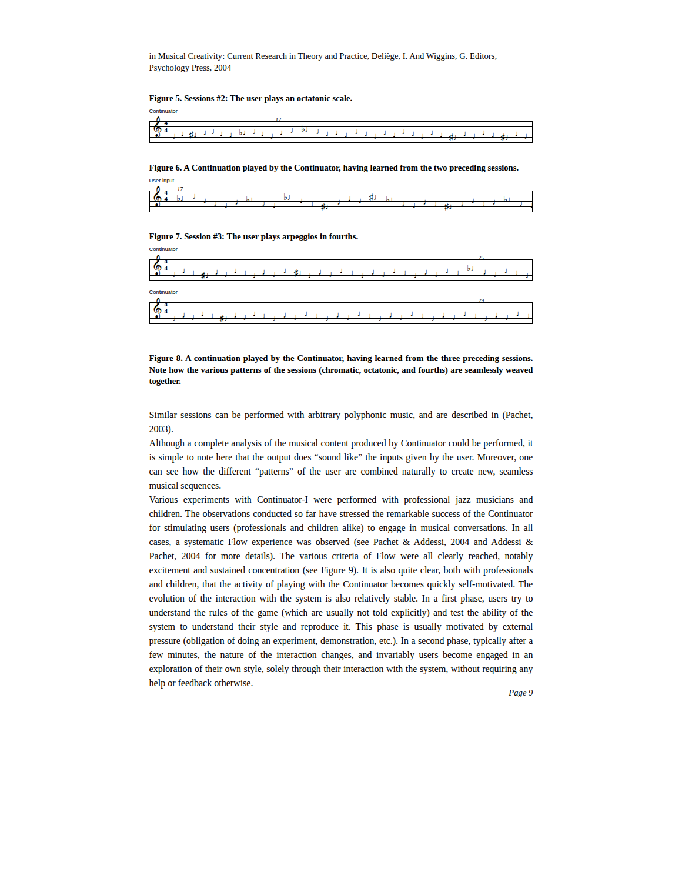in Musical Creativity: Current Research in Theory and Practice, Deliège, I. And Wiggins, G. Editors,
Psychology Press, 2004
Figure 5. Sessions #2: The user plays an octatonic scale.
Continuator
𝄞
4
4
12
♩ ♩ ♯♩ ♩ ♩ ♩ ♩ ♭♩ ♩ ♩ ♩ ♩ ♩ ♭♩ ♩ ♩ ♩ ♩ ♩ ♩ ♩ ♩ ♩ ♩ ♩ ♩ ♩ ♩ ♯♩ ♩ ♩ ♩ ♩ ♯♩ ♩ ♩ ♩ ♩ ♩ ♩ ♩
Figure 6. A Continuation played by the Continuator, having learned from the two preceding sessions.
User input
𝄞
4
4
17
♭♩ ♩ ♩ ♩ ♩ ♩ ♭♩ ♩ ♩ ♭♩ ♩ ♩ ♯♩ ♩ ♩ ♩ ♯♩ ♭♩ ♩ ♩ ♩ ♩ ♯♩ ♩ ♩ ♩ ♩ ♭♩ ♩ ♩ ♩ ♩ ♭♩
Figure 7. Session #3: The user plays arpeggios in fourths.
Continuator
𝄞
4
4
25
♩ ♩ ♩ ♯♩ ♩ ♩ ♩ ♩ ♩ ♩ ♩ ♩ ♯♩ ♩ ♩ ♩ ♩ ♩ ♩ ♩ ♩ ♩ ♩ ♩ ♩ ♩ ♩ ♩ ♭♩ ♩ ♩ ♩ ♩ ♩ ♩ ♩ ♩ ♩
Continuator
𝄞
4
4
29
♩ ♩ ♩ ♩ ♩ ♯♩ ♩ ♩ ♩ ♩ ♩ ♩ ♩ ♩ ♩ ♩ ♩ ♩ ♩ ♩ ♩ ♩ ♩ ♩ ♩ ♩ ♩ ♩ ♩ ♩ ♩ ♩ ♩ ♩ ♩ ♩ ♩ ♩ ♩
Figure 8. A continuation played by the Continuator, having learned from the three preceding sessions. Note how the various patterns of the sessions (chromatic, octatonic, and fourths) are seamlessly weaved together.
Similar sessions can be performed with arbitrary polyphonic music, and are described in (Pachet, 2003).
Although a complete analysis of the musical content produced by Continuator could be performed, it is simple to note here that the output does “sound like” the inputs given by the user. Moreover, one can see how the different “patterns” of the user are combined naturally to create new, seamless musical sequences.
Various experiments with Continuator-I were performed with professional jazz musicians and children. The observations conducted so far have stressed the remarkable success of the Continuator for stimulating users (professionals and children alike) to engage in musical conversations. In all cases, a systematic Flow experience was observed (see Pachet & Addessi, 2004 and Addessi & Pachet, 2004 for more details). The various criteria of Flow were all clearly reached, notably excitement and sustained concentration (see Figure 9). It is also quite clear, both with professionals and children, that the activity of playing with the Continuator becomes quickly self-motivated. The evolution of the interaction with the system is also relatively stable. In a first phase, users try to understand the rules of the game (which are usually not told explicitly) and test the ability of the system to understand their style and reproduce it. This phase is usually motivated by external pressure (obligation of doing an experiment, demonstration, etc.). In a second phase, typically after a few minutes, the nature of the interaction changes, and invariably users become engaged in an exploration of their own style, solely through their interaction with the system, without requiring any help or feedback otherwise.
Page 9